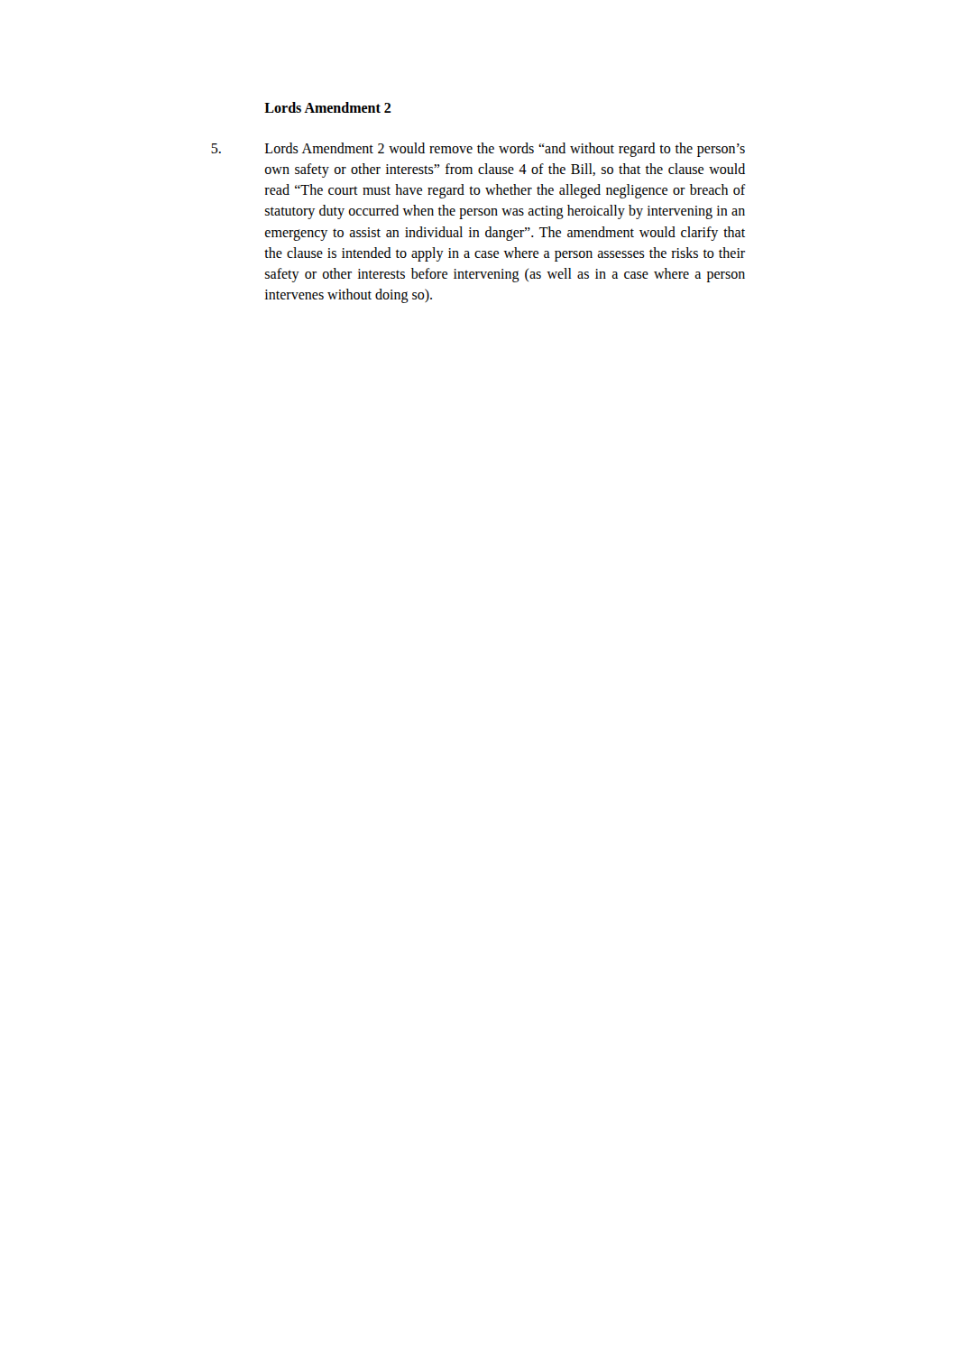Lords Amendment 2
5. Lords Amendment 2 would remove the words “and without regard to the person’s own safety or other interests” from clause 4 of the Bill, so that the clause would read “The court must have regard to whether the alleged negligence or breach of statutory duty occurred when the person was acting heroically by intervening in an emergency to assist an individual in danger”. The amendment would clarify that the clause is intended to apply in a case where a person assesses the risks to their safety or other interests before intervening (as well as in a case where a person intervenes without doing so).